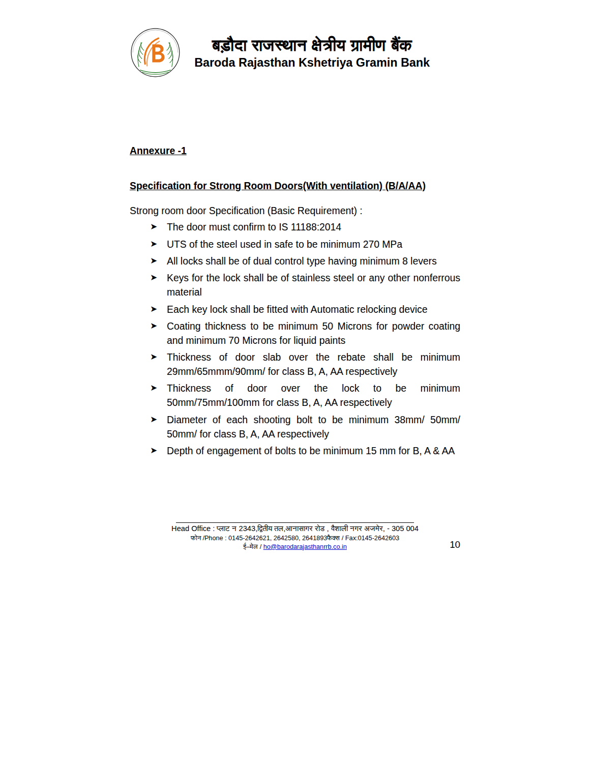बड़ौदा राजस्थान क्षेत्रीय ग्रामीण बैंक
Baroda Rajasthan Kshetriya Gramin Bank
Annexure -1
Specification for Strong Room Doors(With ventilation) (B/A/AA)
Strong room door Specification (Basic Requirement) :
The door must confirm to IS 11188:2014
UTS of the steel used in safe to be minimum 270 MPa
All locks shall be of dual control type having minimum 8 levers
Keys for the lock shall be of stainless steel or any other nonferrous material
Each key lock shall be fitted with Automatic relocking device
Coating thickness to be minimum 50 Microns for powder coating and minimum 70 Microns for liquid paints
Thickness of door slab over the rebate shall be minimum 29mm/65mmm/90mm/ for class B, A, AA respectively
Thickness of door over the lock to be minimum 50mm/75mm/100mm for class B, A, AA respectively
Diameter of each shooting bolt to be minimum 38mm/ 50mm/ 50mm/ for class B, A, AA respectively
Depth of engagement of bolts to be minimum 15 mm for B, A & AA
Head Office : प्लाट न 2343,द्वितीय तल,आनासागर रोड , वैशाली नगर अजमेर, - 305 004
फोन /Phone : 0145-2642621, 2642580, 2641893फैक्स / Fax:0145-2642603
ई–मेल / ho@barodarajasthanrrb.co.in
10